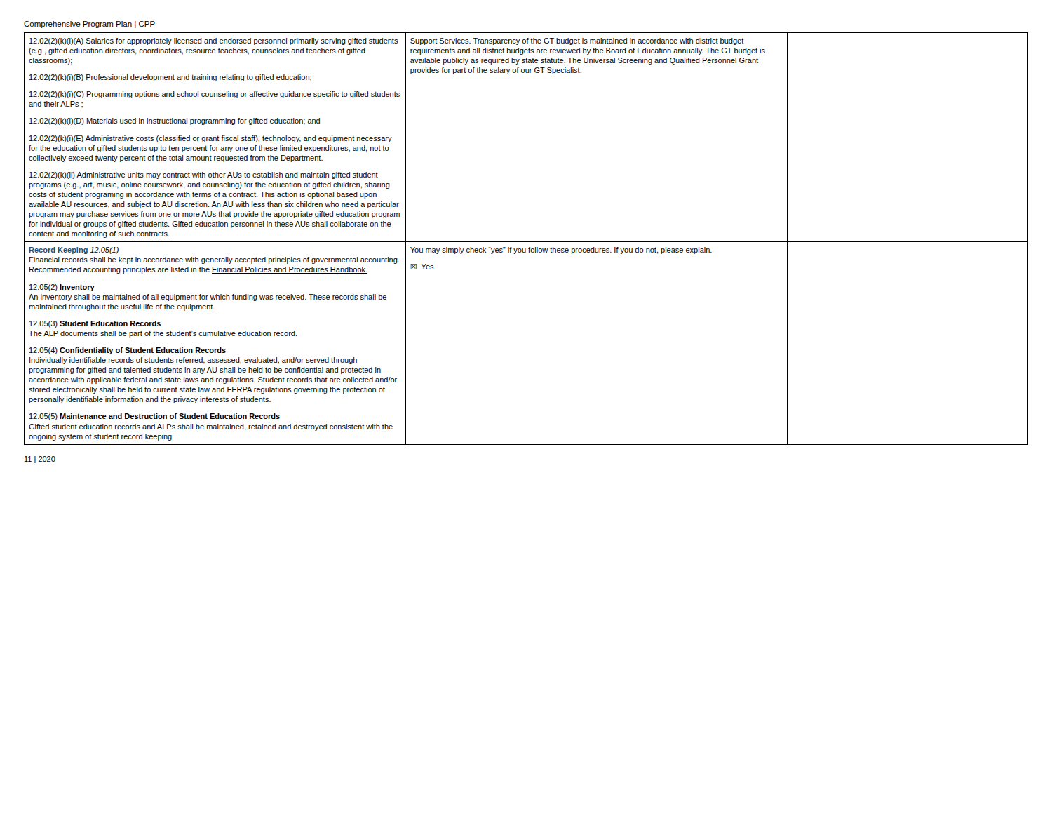Comprehensive Program Plan | CPP
| 12.02(2)(k)(i)(A) Salaries for appropriately licensed and endorsed personnel primarily serving gifted students (e.g., gifted education directors, coordinators, resource teachers, counselors and teachers of gifted classrooms); 12.02(2)(k)(i)(B) Professional development and training relating to gifted education; 12.02(2)(k)(i)(C) Programming options and school counseling or affective guidance specific to gifted students and their ALPs ; 12.02(2)(k)(i)(D) Materials used in instructional programming for gifted education; and 12.02(2)(k)(i)(E) Administrative costs (classified or grant fiscal staff), technology, and equipment necessary for the education of gifted students up to ten percent for any one of these limited expenditures, and, not to collectively exceed twenty percent of the total amount requested from the Department. 12.02(2)(k)(ii) Administrative units may contract with other AUs to establish and maintain gifted student programs (e.g., art, music, online coursework, and counseling) for the education of gifted children, sharing costs of student programing in accordance with terms of a contract. This action is optional based upon available AU resources, and subject to AU discretion. An AU with less than six children who need a particular program may purchase services from one or more AUs that provide the appropriate gifted education program for individual or groups of gifted students. Gifted education personnel in these AUs shall collaborate on the content and monitoring of such contracts. | Support Services. Transparency of the GT budget is maintained in accordance with district budget requirements and all district budgets are reviewed by the Board of Education annually. The GT budget is available publicly as required by state statute. The Universal Screening and Qualified Personnel Grant provides for part of the salary of our GT Specialist. | |
| Record Keeping 12.05(1) Financial records shall be kept in accordance with generally accepted principles of governmental accounting. Recommended accounting principles are listed in the Financial Policies and Procedures Handbook. 12.05(2) Inventory An inventory shall be maintained of all equipment for which funding was received. These records shall be maintained throughout the useful life of the equipment. 12.05(3) Student Education Records The ALP documents shall be part of the student’s cumulative education record. 12.05(4) Confidentiality of Student Education Records Individually identifiable records of students referred, assessed, evaluated, and/or served through programming for gifted and talented students in any AU shall be held to be confidential and protected in accordance with applicable federal and state laws and regulations. Student records that are collected and/or stored electronically shall be held to current state law and FERPA regulations governing the protection of personally identifiable information and the privacy interests of students. 12.05(5) Maintenance and Destruction of Student Education Records Gifted student education records and ALPs shall be maintained, retained and destroyed consistent with the ongoing system of student record keeping | You may simply check “yes” if you follow these procedures. If you do not, please explain. ☒ Yes | |
11 | 2020